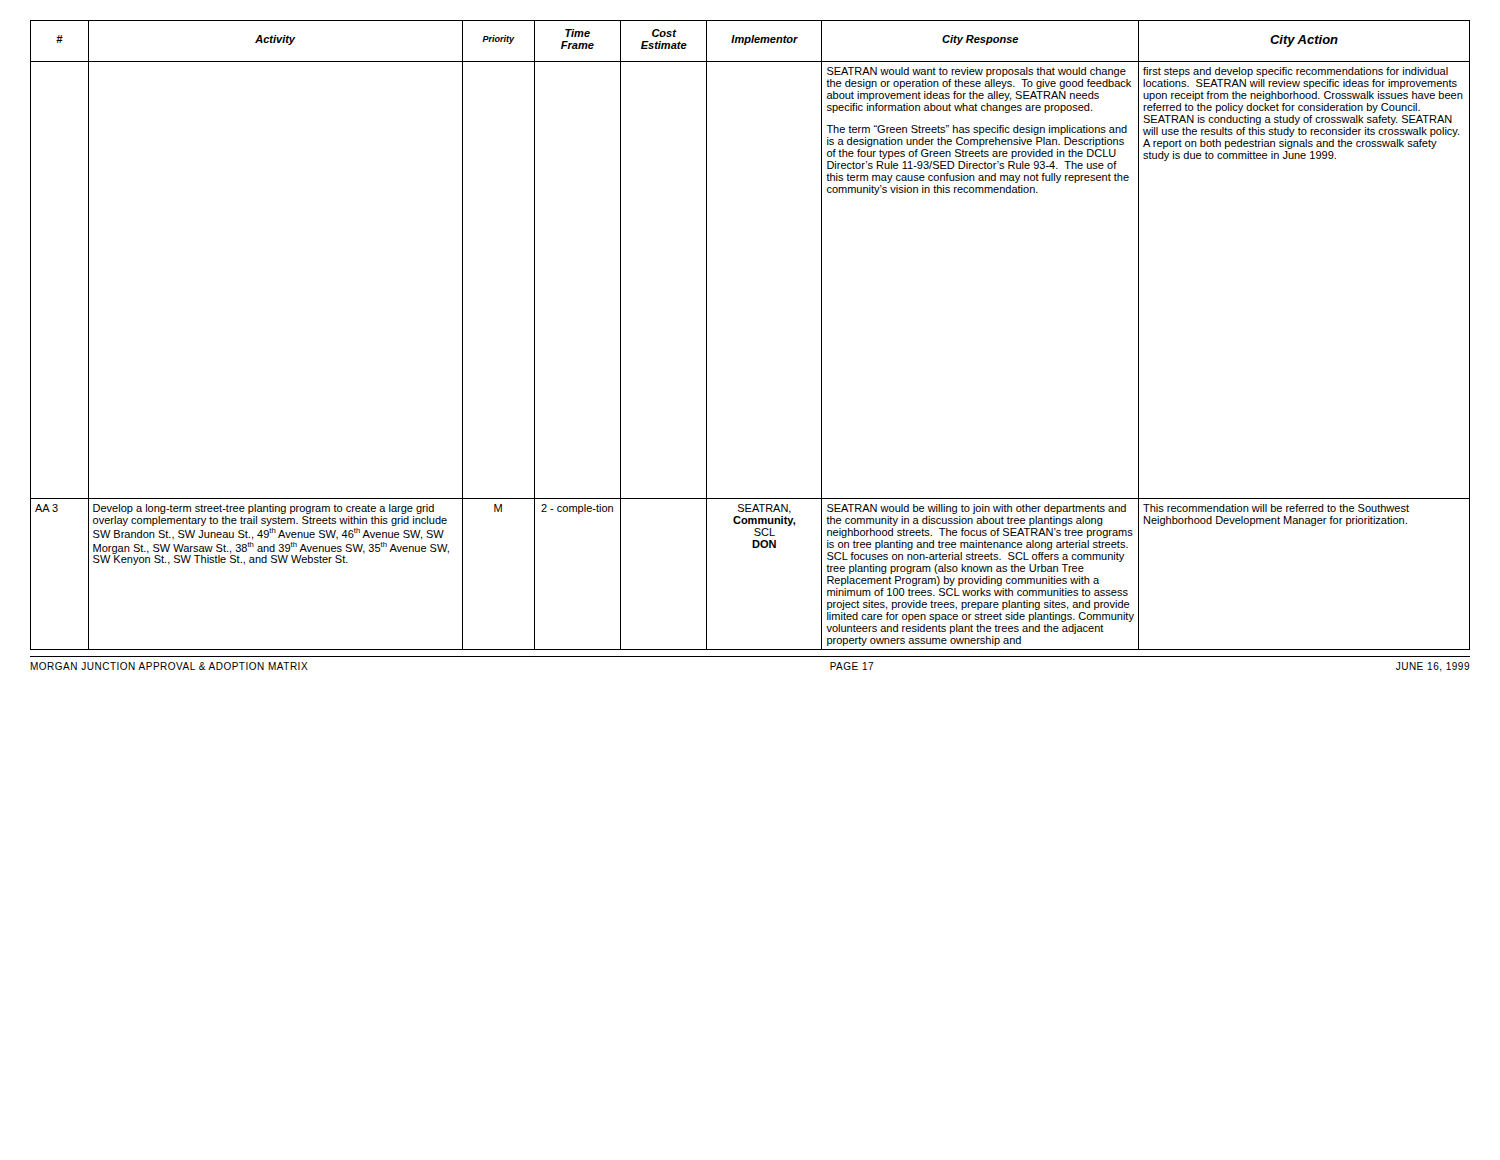| # | Activity | Priority | Time Frame | Cost Estimate | Implementor | City Response | City Action |
| --- | --- | --- | --- | --- | --- | --- | --- |
| | | | | | | SEATRAN would want to review proposals that would change the design or operation of these alleys. To give good feedback about improvement ideas for the alley, SEATRAN needs specific information about what changes are proposed. The term “Green Streets” has specific design implications and is a designation under the Comprehensive Plan. Descriptions of the four types of Green Streets are provided in the DCLU Director’s Rule 11-93/SED Director’s Rule 93-4. The use of this term may cause confusion and may not fully represent the community’s vision in this recommendation. | first steps and develop specific recommendations for individual locations. SEATRAN will review specific ideas for improvements upon receipt from the neighborhood. Crosswalk issues have been referred to the policy docket for consideration by Council. SEATRAN is conducting a study of crosswalk safety. SEATRAN will use the results of this study to reconsider its crosswalk policy. A report on both pedestrian signals and the crosswalk safety study is due to committee in June 1999. |
| AA 3 | Develop a long-term street-tree planting program to create a large grid overlay complementary to the trail system. Streets within this grid include SW Brandon St., SW Juneau St., 49 th Avenue SW, 46 th Avenue SW, SW Morgan St., SW Warsaw St., 38 th and 39 th Avenues SW, 35 th Avenue SW, SW Kenyon St., SW Thistle St., and SW Webster St. | M | 2 - comple-tion | | SEATRAN, Community, SCL DON | SEATRAN would be willing to join with other departments and the community in a discussion about tree plantings along neighborhood streets. The focus of SEATRAN’s tree programs is on tree planting and tree maintenance along arterial streets. SCL focuses on non-arterial streets. SCL offers a community tree planting program (also known as the Urban Tree Replacement Program) by providing communities with a minimum of 100 trees. SCL works with communities to assess project sites, provide trees, prepare planting sites, and provide limited care for open space or street side plantings. Community volunteers and residents plant the trees and the adjacent property owners assume ownership and | This recommendation will be referred to the Southwest Neighborhood Development Manager for prioritization. |
MORGAN JUNCTION APPROVAL & ADOPTION MATRIX
PAGE 17
JUNE 16, 1999